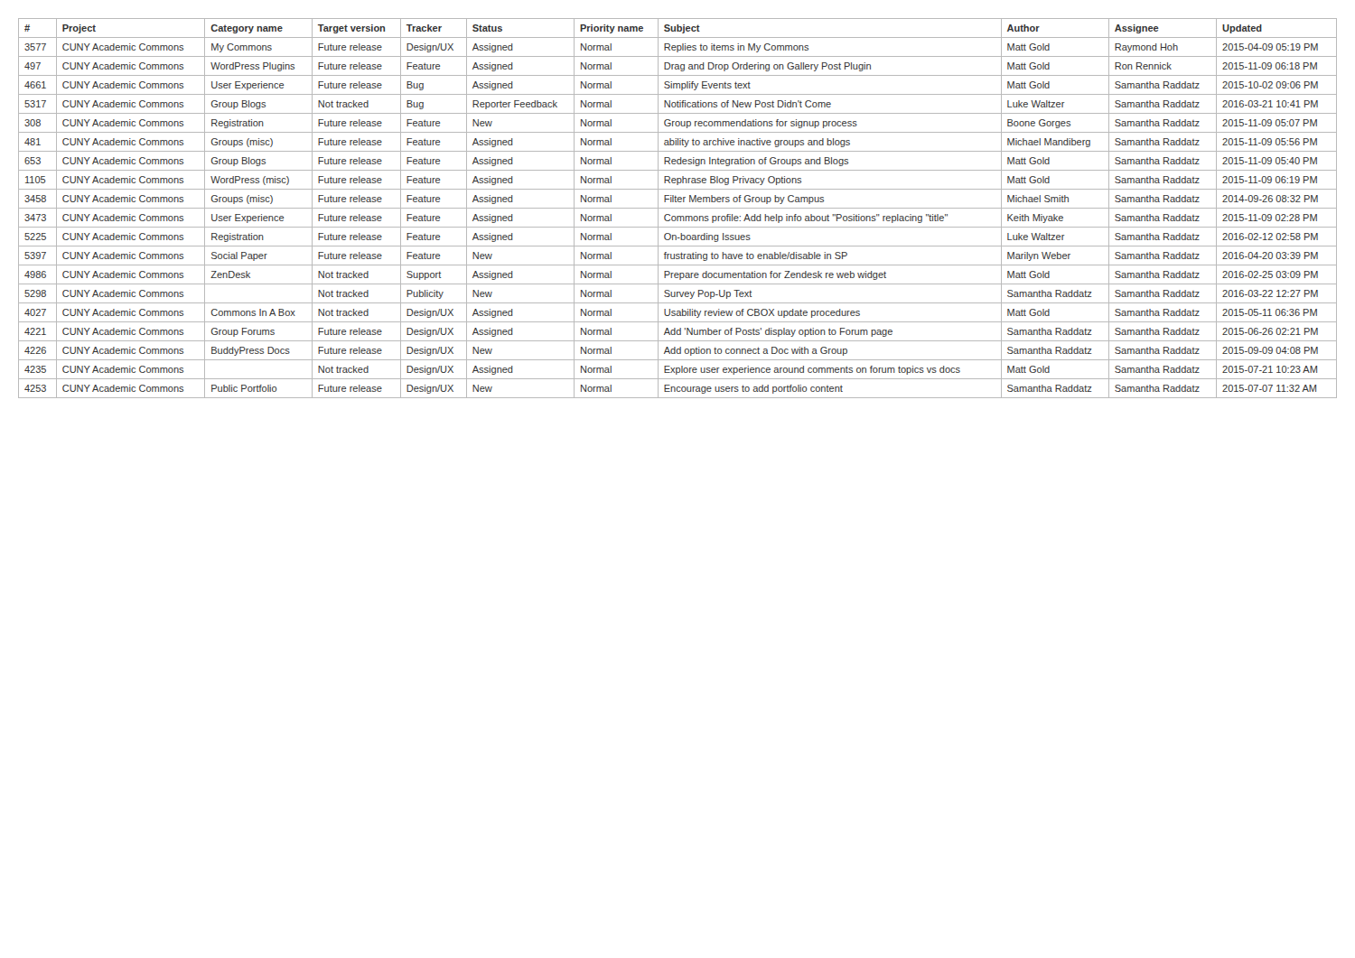| # | Project | Category name | Target version | Tracker | Status | Priority name | Subject | Author | Assignee | Updated |
| --- | --- | --- | --- | --- | --- | --- | --- | --- | --- | --- |
| 3577 | CUNY Academic Commons | My Commons | Future release | Design/UX | Assigned | Normal | Replies to items in My Commons | Matt Gold | Raymond Hoh | 2015-04-09 05:19 PM |
| 497 | CUNY Academic Commons | WordPress Plugins | Future release | Feature | Assigned | Normal | Drag and Drop Ordering on Gallery Post Plugin | Matt Gold | Ron Rennick | 2015-11-09 06:18 PM |
| 4661 | CUNY Academic Commons | User Experience | Future release | Bug | Assigned | Normal | Simplify Events text | Matt Gold | Samantha Raddatz | 2015-10-02 09:06 PM |
| 5317 | CUNY Academic Commons | Group Blogs | Not tracked | Bug | Reporter Feedback | Normal | Notifications of New Post Didn't Come | Luke Waltzer | Samantha Raddatz | 2016-03-21 10:41 PM |
| 308 | CUNY Academic Commons | Registration | Future release | Feature | New | Normal | Group recommendations for signup process | Boone Gorges | Samantha Raddatz | 2015-11-09 05:07 PM |
| 481 | CUNY Academic Commons | Groups (misc) | Future release | Feature | Assigned | Normal | ability to archive inactive groups and blogs | Michael Mandiberg | Samantha Raddatz | 2015-11-09 05:56 PM |
| 653 | CUNY Academic Commons | Group Blogs | Future release | Feature | Assigned | Normal | Redesign Integration of Groups and Blogs | Matt Gold | Samantha Raddatz | 2015-11-09 05:40 PM |
| 1105 | CUNY Academic Commons | WordPress (misc) | Future release | Feature | Assigned | Normal | Rephrase Blog Privacy Options | Matt Gold | Samantha Raddatz | 2015-11-09 06:19 PM |
| 3458 | CUNY Academic Commons | Groups (misc) | Future release | Feature | Assigned | Normal | Filter Members of Group by Campus | Michael Smith | Samantha Raddatz | 2014-09-26 08:32 PM |
| 3473 | CUNY Academic Commons | User Experience | Future release | Feature | Assigned | Normal | Commons profile: Add help info about "Positions" replacing "title" | Keith Miyake | Samantha Raddatz | 2015-11-09 02:28 PM |
| 5225 | CUNY Academic Commons | Registration | Future release | Feature | Assigned | Normal | On-boarding Issues | Luke Waltzer | Samantha Raddatz | 2016-02-12 02:58 PM |
| 5397 | CUNY Academic Commons | Social Paper | Future release | Feature | New | Normal | frustrating to have to enable/disable in SP | Marilyn Weber | Samantha Raddatz | 2016-04-20 03:39 PM |
| 4986 | CUNY Academic Commons | ZenDesk | Not tracked | Support | Assigned | Normal | Prepare documentation for Zendesk re web widget | Matt Gold | Samantha Raddatz | 2016-02-25 03:09 PM |
| 5298 | CUNY Academic Commons | | Not tracked | Publicity | New | Normal | Survey Pop-Up Text | Samantha Raddatz | Samantha Raddatz | 2016-03-22 12:27 PM |
| 4027 | CUNY Academic Commons | Commons In A Box | Not tracked | Design/UX | Assigned | Normal | Usability review of CBOX update procedures | Matt Gold | Samantha Raddatz | 2015-05-11 06:36 PM |
| 4221 | CUNY Academic Commons | Group Forums | Future release | Design/UX | Assigned | Normal | Add 'Number of Posts' display option to Forum page | Samantha Raddatz | Samantha Raddatz | 2015-06-26 02:21 PM |
| 4226 | CUNY Academic Commons | BuddyPress Docs | Future release | Design/UX | New | Normal | Add option to connect a Doc with a Group | Samantha Raddatz | Samantha Raddatz | 2015-09-09 04:08 PM |
| 4235 | CUNY Academic Commons | | Not tracked | Design/UX | Assigned | Normal | Explore user experience around comments on forum topics vs docs | Matt Gold | Samantha Raddatz | 2015-07-21 10:23 AM |
| 4253 | CUNY Academic Commons | Public Portfolio | Future release | Design/UX | New | Normal | Encourage users to add portfolio content | Samantha Raddatz | Samantha Raddatz | 2015-07-07 11:32 AM |